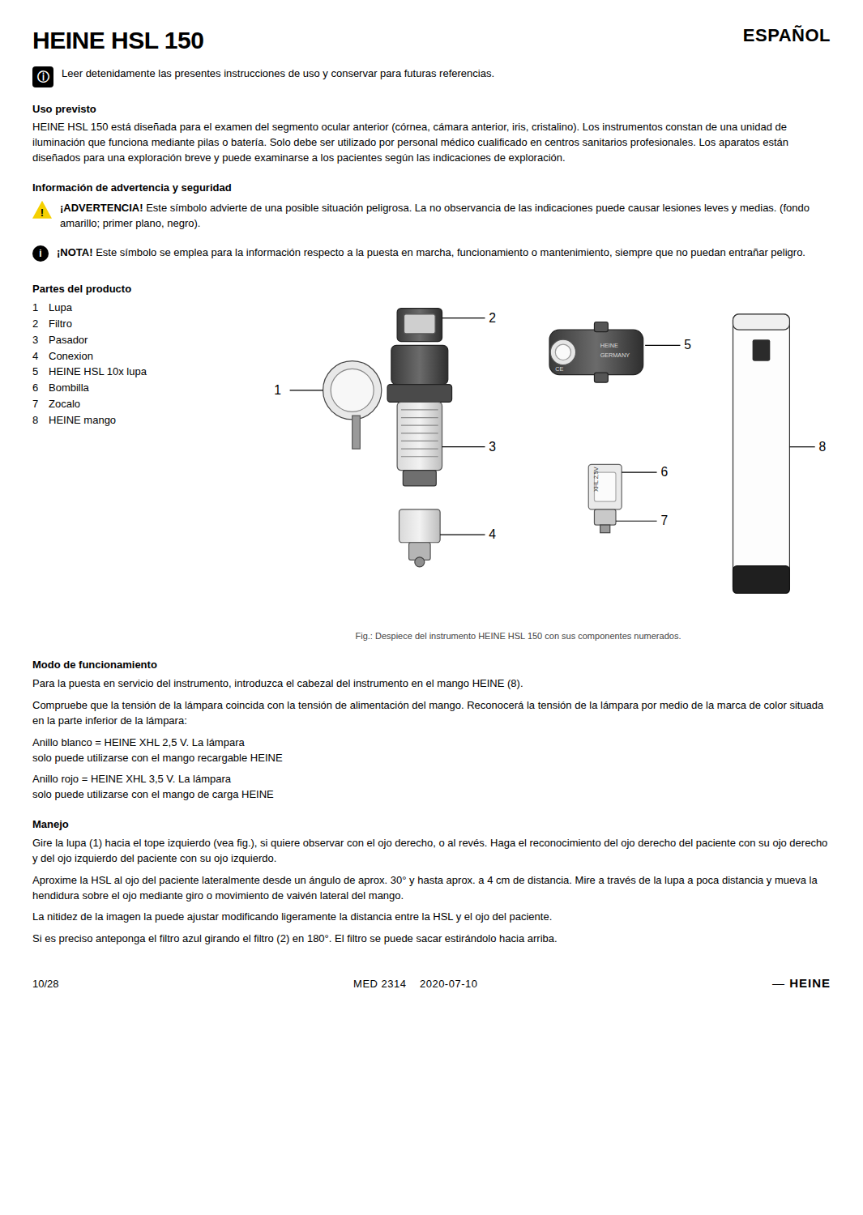HEINE HSL 150
ESPAÑOL
ⓘ
Leer detenidamente las presentes instrucciones de uso y conservar para futuras referencias.
Uso previsto
HEINE HSL 150 está diseñada para el examen del segmento ocular anterior (córnea, cámara anterior, iris, cristalino). Los instrumentos constan de una unidad de iluminación que funciona mediante pilas o batería. Solo debe ser utilizado por personal médico cualificado en centros sanitarios profesionales. Los aparatos están diseñados para una exploración breve y puede examinarse a los pacientes según las indicaciones de exploración.
Información de advertencia y seguridad
!
¡ADVERTENCIA! Este símbolo advierte de una posible situación peligrosa. La no observancia de las indicaciones puede causar lesiones leves y medias. (fondo amarillo; primer plano, negro).
i
¡NOTA! Este símbolo se emplea para la información respecto a la puesta en marcha, funcionamiento o mantenimiento, siempre que no puedan entrañar peligro.
Partes del producto
Lupa
Filtro
Pasador
Conexion
HEINE HSL 10x lupa
Bombilla
Zocalo
HEINE mango
2 1 3 4 HEINE GERMANY CE 5 XHL 2,5V 6 7 8
Fig.: Despiece del instrumento HEINE HSL 150 con sus componentes numerados.
Modo de funcionamiento
Para la puesta en servicio del instrumento, introduzca el cabezal del instrumento en el mango HEINE (8).
Compruebe que la tensión de la lámpara coincida con la tensión de alimentación del mango. Reconocerá la tensión de la lámpara por medio de la marca de color situada en la parte inferior de la lámpara:
Anillo blanco = HEINE XHL 2,5 V. La lámpara
solo puede utilizarse con el mango recargable HEINE
Anillo rojo = HEINE XHL 3,5 V. La lámpara
solo puede utilizarse con el mango de carga HEINE
Manejo
Gire la lupa (1) hacia el tope izquierdo (vea fig.), si quiere observar con el ojo derecho, o al revés. Haga el reconocimiento del ojo derecho del paciente con su ojo derecho y del ojo izquierdo del paciente con su ojo izquierdo.
Aproxime la HSL al ojo del paciente lateralmente desde un ángulo de aprox. 30° y hasta aprox. a 4 cm de distancia. Mire a través de la lupa a poca distancia y mueva la hendidura sobre el ojo mediante giro o movimiento de vaivén lateral del mango.
La nitidez de la imagen la puede ajustar modificando ligeramente la distancia entre la HSL y el ojo del paciente.
Si es preciso anteponga el filtro azul girando el filtro (2) en 180°. El filtro se puede sacar estirándolo hacia arriba.
10/28
MED 2314 2020-07-10
HEINE